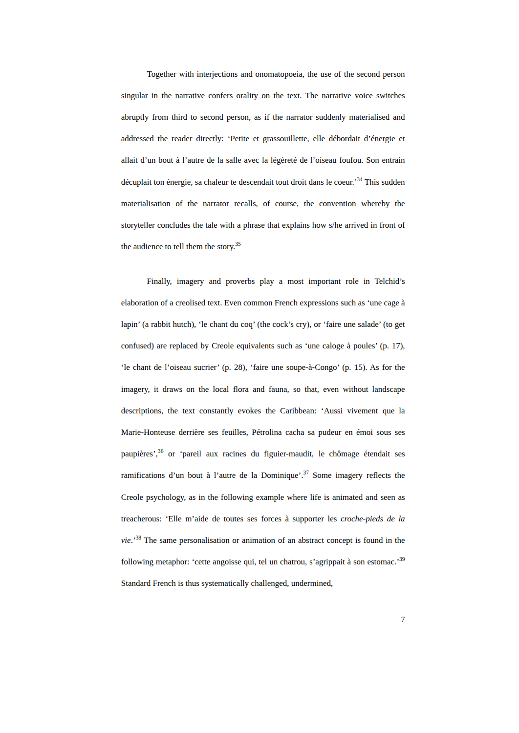Together with interjections and onomatopoeia, the use of the second person singular in the narrative confers orality on the text. The narrative voice switches abruptly from third to second person, as if the narrator suddenly materialised and addressed the reader directly: ‘Petite et grassouillette, elle débordait d’énergie et allait d’un bout à l’autre de la salle avec la légèreté de l’oiseau foufou. Son entrain décuplait ton énergie, sa chaleur te descendait tout droit dans le coeur.’34 This sudden materialisation of the narrator recalls, of course, the convention whereby the storyteller concludes the tale with a phrase that explains how s/he arrived in front of the audience to tell them the story.35
Finally, imagery and proverbs play a most important role in Telchid’s elaboration of a creolised text. Even common French expressions such as ‘une cage à lapin’ (a rabbit hutch), ‘le chant du coq’ (the cock’s cry), or ‘faire une salade’ (to get confused) are replaced by Creole equivalents such as ‘une caloge à poules’ (p. 17), ‘le chant de l’oiseau sucrier’ (p. 28), ‘faire une soupe-à-Congo’ (p. 15). As for the imagery, it draws on the local flora and fauna, so that, even without landscape descriptions, the text constantly evokes the Caribbean: ‘Aussi vivement que la Marie-Honteuse derrière ses feuilles, Pétrolina cacha sa pudeur en émoi sous ses paupières’,36 or ‘pareil aux racines du figuier-maudit, le chômage étendait ses ramifications d’un bout à l’autre de la Dominique’.37 Some imagery reflects the Creole psychology, as in the following example where life is animated and seen as treacherous: ‘Elle m’aide de toutes ses forces à supporter les croche-pieds de la vie.’38 The same personalisation or animation of an abstract concept is found in the following metaphor: ‘cette angoisse qui, tel un chatrou, s’agrippait à son estomac.’39 Standard French is thus systematically challenged, undermined,
7